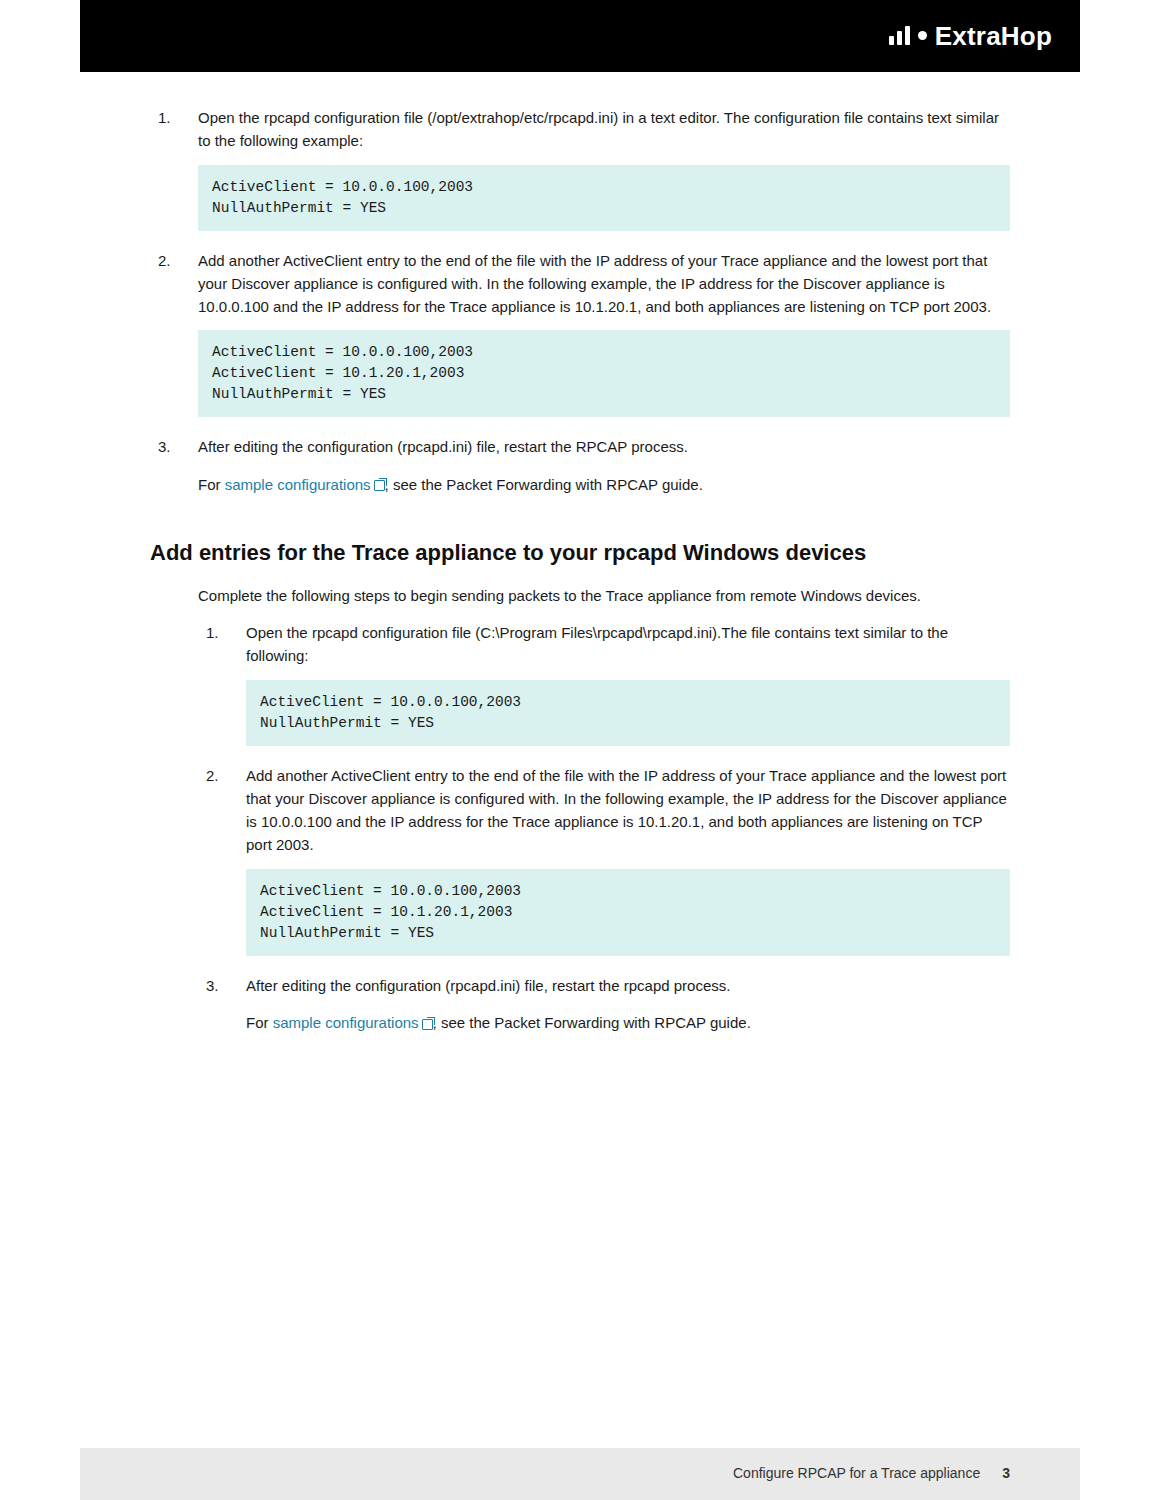ExtraHop
Open the rpcapd configuration file (/opt/extrahop/etc/rpcapd.ini) in a text editor. The configuration file contains text similar to the following example:
ActiveClient = 10.0.0.100,2003
NullAuthPermit = YES
Add another ActiveClient entry to the end of the file with the IP address of your Trace appliance and the lowest port that your Discover appliance is configured with. In the following example, the IP address for the Discover appliance is 10.0.0.100 and the IP address for the Trace appliance is 10.1.20.1, and both appliances are listening on TCP port 2003.
ActiveClient = 10.0.0.100,2003
ActiveClient = 10.1.20.1,2003
NullAuthPermit = YES
After editing the configuration (rpcapd.ini) file, restart the RPCAP process.
For sample configurations, see the Packet Forwarding with RPCAP guide.
Add entries for the Trace appliance to your rpcapd Windows devices
Complete the following steps to begin sending packets to the Trace appliance from remote Windows devices.
Open the rpcapd configuration file (C:\Program Files\rpcapd\rpcapd.ini).The file contains text similar to the following:
ActiveClient = 10.0.0.100,2003
NullAuthPermit = YES
Add another ActiveClient entry to the end of the file with the IP address of your Trace appliance and the lowest port that your Discover appliance is configured with. In the following example, the IP address for the Discover appliance is 10.0.0.100 and the IP address for the Trace appliance is 10.1.20.1, and both appliances are listening on TCP port 2003.
ActiveClient = 10.0.0.100,2003
ActiveClient = 10.1.20.1,2003
NullAuthPermit = YES
After editing the configuration (rpcapd.ini) file, restart the rpcapd process.
For sample configurations, see the Packet Forwarding with RPCAP guide.
Configure RPCAP for a Trace appliance 3